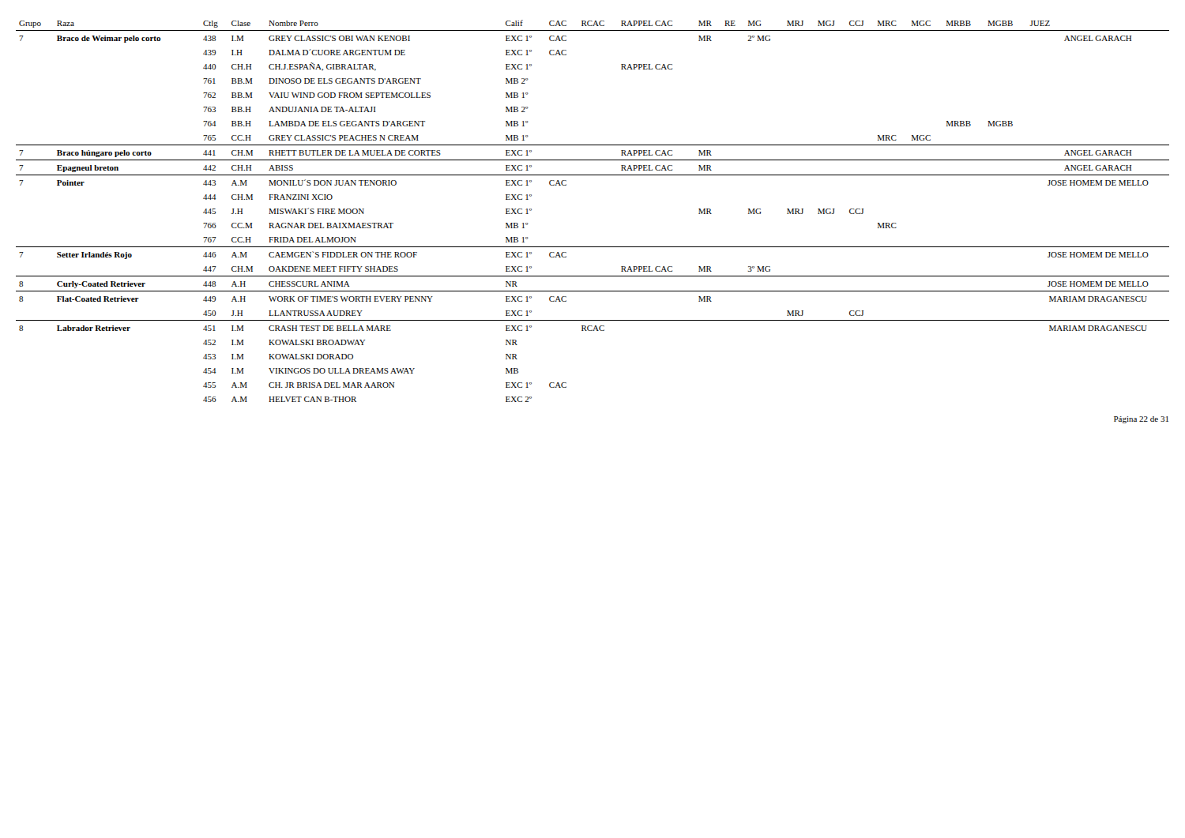| Grupo | Raza | Ctlg | Clase | Nombre Perro | Calif | CAC | RCAC | RAPPEL CAC | MR | RE | MG | MRJ | MGJ | CCJ | MRC | MGC | MRBB | MGBB | JUEZ |
| --- | --- | --- | --- | --- | --- | --- | --- | --- | --- | --- | --- | --- | --- | --- | --- | --- | --- | --- | --- |
| 7 | Braco de Weimar pelo corto | 438 | I.M | GREY CLASSIC'S OBI WAN KENOBI | EXC 1º | CAC | | | MR | | 2º MG | | | | | | | | ANGEL GARACH |
| | | 439 | I.H | DALMA D´CUORE ARGENTUM DE | EXC 1º | CAC | | | | | | | | | | | | | |
| | | 440 | CH.H | CH.J.ESPAÑA, GIBRALTAR, | EXC 1º | | | RAPPEL CAC | | | | | | | | | | | |
| | | 761 | BB.M | DINOSO DE ELS GEGANTS D'ARGENT | MB 2º | | | | | | | | | | | | | | |
| | | 762 | BB.M | VAIU WIND GOD FROM SEPTEMCOLLES | MB 1º | | | | | | | | | | | | | | |
| | | 763 | BB.H | ANDUJANIA DE TA-ALTAJI | MB 2º | | | | | | | | | | | | | | |
| | | 764 | BB.H | LAMBDA DE ELS GEGANTS D'ARGENT | MB 1º | | | | | | | | | | | | MRBB | MGBB | |
| | | 765 | CC.H | GREY CLASSIC'S PEACHES N CREAM | MB 1º | | | | | | | | | | MRC | MGC | | | |
| 7 | Braco húngaro pelo corto | 441 | CH.M | RHETT BUTLER DE LA MUELA DE CORTES | EXC 1º | | | RAPPEL CAC | MR | | | | | | | | | | ANGEL GARACH |
| 7 | Epagneul breton | 442 | CH.H | ABISS | EXC 1º | | | RAPPEL CAC | MR | | | | | | | | | | ANGEL GARACH |
| 7 | Pointer | 443 | A.M | MONILU´S DON JUAN TENORIO | EXC 1º | CAC | | | | | | | | | | | | | JOSE HOMEM DE MELLO |
| | | 444 | CH.M | FRANZINI XCIO | EXC 1º | | | | | | | | | | | | | | |
| | | 445 | J.H | MISWAKI´S FIRE MOON | EXC 1º | | | | MR | | MG | MRJ | MGJ | CCJ | | | | | |
| | | 766 | CC.M | RAGNAR DEL BAIXMAESTRAT | MB 1º | | | | | | | | | | MRC | | | | |
| | | 767 | CC.H | FRIDA DEL ALMOJON | MB 1º | | | | | | | | | | | | | | |
| 7 | Setter Irlandés Rojo | 446 | A.M | CAEMGEN`S FIDDLER ON THE ROOF | EXC 1º | CAC | | | | | | | | | | | | | JOSE HOMEM DE MELLO |
| | | 447 | CH.M | OAKDENE MEET FIFTY SHADES | EXC 1º | | | RAPPEL CAC | MR | | 3º MG | | | | | | | | |
| 8 | Curly-Coated Retriever | 448 | A.H | CHESSCURL ANIMA | NR | | | | | | | | | | | | | | JOSE HOMEM DE MELLO |
| 8 | Flat-Coated Retriever | 449 | A.H | WORK OF TIME'S WORTH EVERY PENNY | EXC 1º | CAC | | | MR | | | | | | | | | | MARIAM DRAGANESCU |
| | | 450 | J.H | LLANTRUSSA AUDREY | EXC 1º | | | | | | | MRJ | | CCJ | | | | | |
| 8 | Labrador Retriever | 451 | I.M | CRASH TEST DE BELLA MARE | EXC 1º | | RCAC | | | | | | | | | | | | MARIAM DRAGANESCU |
| | | 452 | I.M | KOWALSKI BROADWAY | NR | | | | | | | | | | | | | | |
| | | 453 | I.M | KOWALSKI DORADO | NR | | | | | | | | | | | | | | |
| | | 454 | I.M | VIKINGOS DO ULLA DREAMS AWAY | MB | | | | | | | | | | | | | | |
| | | 455 | A.M | CH. JR BRISA DEL MAR AARON | EXC 1º | CAC | | | | | | | | | | | | | |
| | | 456 | A.M | HELVET CAN B-THOR | EXC 2º | | | | | | | | | | | | | | |
Página 22 de 31